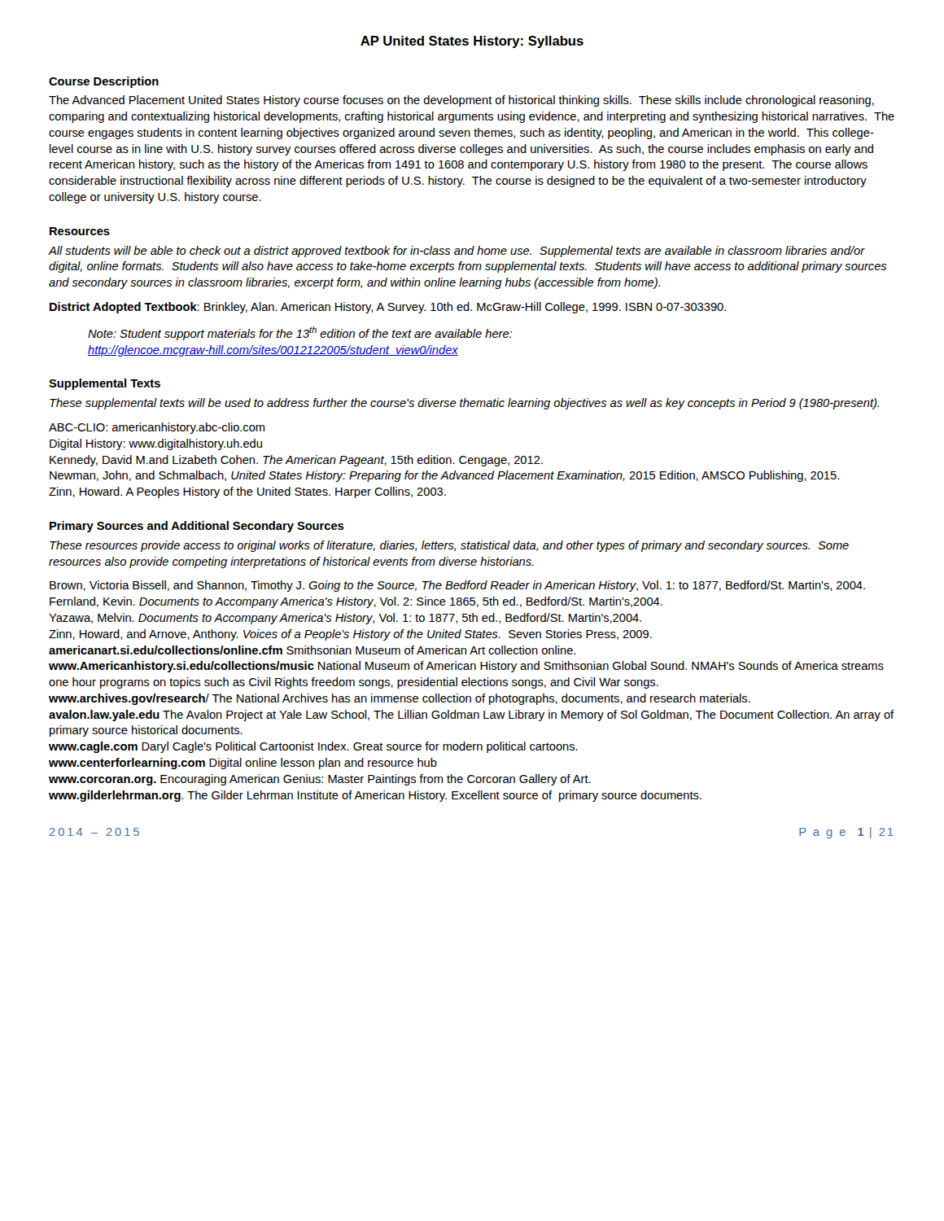AP United States History: Syllabus
Course Description
The Advanced Placement United States History course focuses on the development of historical thinking skills. These skills include chronological reasoning, comparing and contextualizing historical developments, crafting historical arguments using evidence, and interpreting and synthesizing historical narratives. The course engages students in content learning objectives organized around seven themes, such as identity, peopling, and American in the world. This college-level course as in line with U.S. history survey courses offered across diverse colleges and universities. As such, the course includes emphasis on early and recent American history, such as the history of the Americas from 1491 to 1608 and contemporary U.S. history from 1980 to the present. The course allows considerable instructional flexibility across nine different periods of U.S. history. The course is designed to be the equivalent of a two-semester introductory college or university U.S. history course.
Resources
All students will be able to check out a district approved textbook for in-class and home use. Supplemental texts are available in classroom libraries and/or digital, online formats. Students will also have access to take-home excerpts from supplemental texts. Students will have access to additional primary sources and secondary sources in classroom libraries, excerpt form, and within online learning hubs (accessible from home).
District Adopted Textbook: Brinkley, Alan. American History, A Survey. 10th ed. McGraw-Hill College, 1999. ISBN 0-07-303390.
Note: Student support materials for the 13th edition of the text are available here:
http://glencoe.mcgraw-hill.com/sites/0012122005/student_view0/index
Supplemental Texts
These supplemental texts will be used to address further the course's diverse thematic learning objectives as well as key concepts in Period 9 (1980-present).
ABC-CLIO: americanhistory.abc-clio.com
Digital History: www.digitalhistory.uh.edu
Kennedy, David M.and Lizabeth Cohen. The American Pageant, 15th edition. Cengage, 2012.
Newman, John, and Schmalbach, United States History: Preparing for the Advanced Placement Examination, 2015 Edition, AMSCO Publishing, 2015.
Zinn, Howard. A Peoples History of the United States. Harper Collins, 2003.
Primary Sources and Additional Secondary Sources
These resources provide access to original works of literature, diaries, letters, statistical data, and other types of primary and secondary sources. Some resources also provide competing interpretations of historical events from diverse historians.
Brown, Victoria Bissell, and Shannon, Timothy J. Going to the Source, The Bedford Reader in American History, Vol. 1: to 1877, Bedford/St. Martin's, 2004.
Fernland, Kevin. Documents to Accompany America's History, Vol. 2: Since 1865, 5th ed., Bedford/St. Martin's,2004.
Yazawa, Melvin. Documents to Accompany America's History, Vol. 1: to 1877, 5th ed., Bedford/St. Martin's,2004.
Zinn, Howard, and Arnove, Anthony. Voices of a People's History of the United States. Seven Stories Press, 2009.
americanart.si.edu/collections/online.cfm Smithsonian Museum of American Art collection online.
www.Americanhistory.si.edu/collections/music National Museum of American History and Smithsonian Global Sound. NMAH's Sounds of America streams one hour programs on topics such as Civil Rights freedom songs, presidential elections songs, and Civil War songs.
www.archives.gov/research/ The National Archives has an immense collection of photographs, documents, and research materials.
avalon.law.yale.edu The Avalon Project at Yale Law School, The Lillian Goldman Law Library in Memory of Sol Goldman, The Document Collection. An array of primary source historical documents.
www.cagle.com Daryl Cagle's Political Cartoonist Index. Great source for modern political cartoons.
www.centerforlearning.com Digital online lesson plan and resource hub
www.corcoran.org. Encouraging American Genius: Master Paintings from the Corcoran Gallery of Art.
www.gilderlehrman.org. The Gilder Lehrman Institute of American History. Excellent source of primary source documents.
2014 – 2015 P a g e 1 | 21